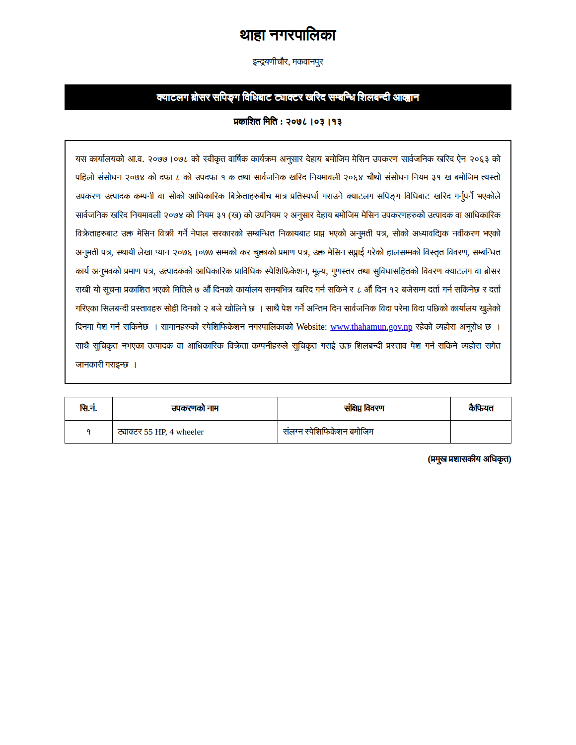थाहा नगरपालिका
इन्द्रयणीचौर, मकवानपुर
क्याटलग ब्रोसर सपिङ्ग विधिबाट ट्याक्टर खरिद सम्बन्धि शिलबन्दी आव्ह्वान
प्रकाशित मिति : २०७८।०३।१३
यस कार्यालयको आ.व. २०७७।०७८ को स्वीकृत वार्षिक कार्यक्रम अनुसार देहाय बमोजिम मेसिन उपकरण सार्वजनिक खरिद ऐन २०६३ को पहिलो संसोधन २०७४ को दफा ८ को उपदफा १ क तथा सार्वजनिक खरिद नियमावली २०६४ चौथो संसोधन नियम ३१ ख बमोजिम त्यस्तो उपकरण उत्पादक कम्पनी वा सोको आधिकारिक बिक्रेताहरुबीच मात्र प्रतिस्पर्धा गराउने क्याटलग सपिङ्ग विधिबाट खरिद गर्नुपर्ने भएकोले सार्वजनिक खरिद नियमावली २०७४ को नियम ३१ (ख) को उपनियम २ अनुसार देहाय बमोजिम मेसिन उपकरणहरुको उत्पादक वा आधिकारिक विक्रेताहरुबाट उक्त मेसिन विक्री गर्ने नेपाल सरकारको सम्बन्धित निकायबाट प्राप्त भएको अनुमती पत्र, सोको अध्यावद्यिक नवीकरण भएको अनुमती पत्र, स्थायी लेखा प्यान २०७६।०७७ सम्मको कर चुक्ताको प्रमाण पत्र, उक्त मेसिन सप्लाई गरेको हालसम्मको विस्तृत विवरण, सम्बन्धित कार्य अनुभवको प्रमाण पत्र, उत्पादकको आधिकारिक प्राविधिक स्पेशिफिकेशन, मूल्य, गुणस्तर तथा सुविधासहितको विवरण क्याटलग वा ब्रोसर राखी यो सूचना प्रकाशित भएको मितिले ७ औं दिनको कार्यालय समयभित्र खरिद गर्न सकिने र ८ औं दिन १२ बजेसम्म दर्ता गर्न सकिनेछ र दर्ता गरिएका सिलबन्दी प्रस्तावहरु सोही दिनको २ बजे खोलिने छ । साथै पेश गर्ने अन्तिम दिन सार्वजनिक विदा परेमा विदा पछिको कार्यालय खुलेको दिनमा पेश गर्न सकिनेछ । सामानहरुको स्पेशिफिकेशन नगरपालिकाको Website: www.thahamun.gov.np रहेको व्यहोरा अनुरोध छ । साथै सुचिकृत नभएका उत्पादक वा आधिकारिक विक्रेता कम्पनीहरुले सुचिकृत गराई उक्त शिलबन्दी प्रस्ताव पेश गर्न सकिने व्यहोरा समेत जानकारी गराइन्छ ।
| सि.नं. | उपकरणको नाम | संक्षिप्त विवरण | कैफियत |
| --- | --- | --- | --- |
| १ | ट्याक्टर 55 HP, 4 wheeler | संलग्न स्पेशिफिकेशन बमोजिम | |
(प्रमुख प्रशासकीय अधिकृत)